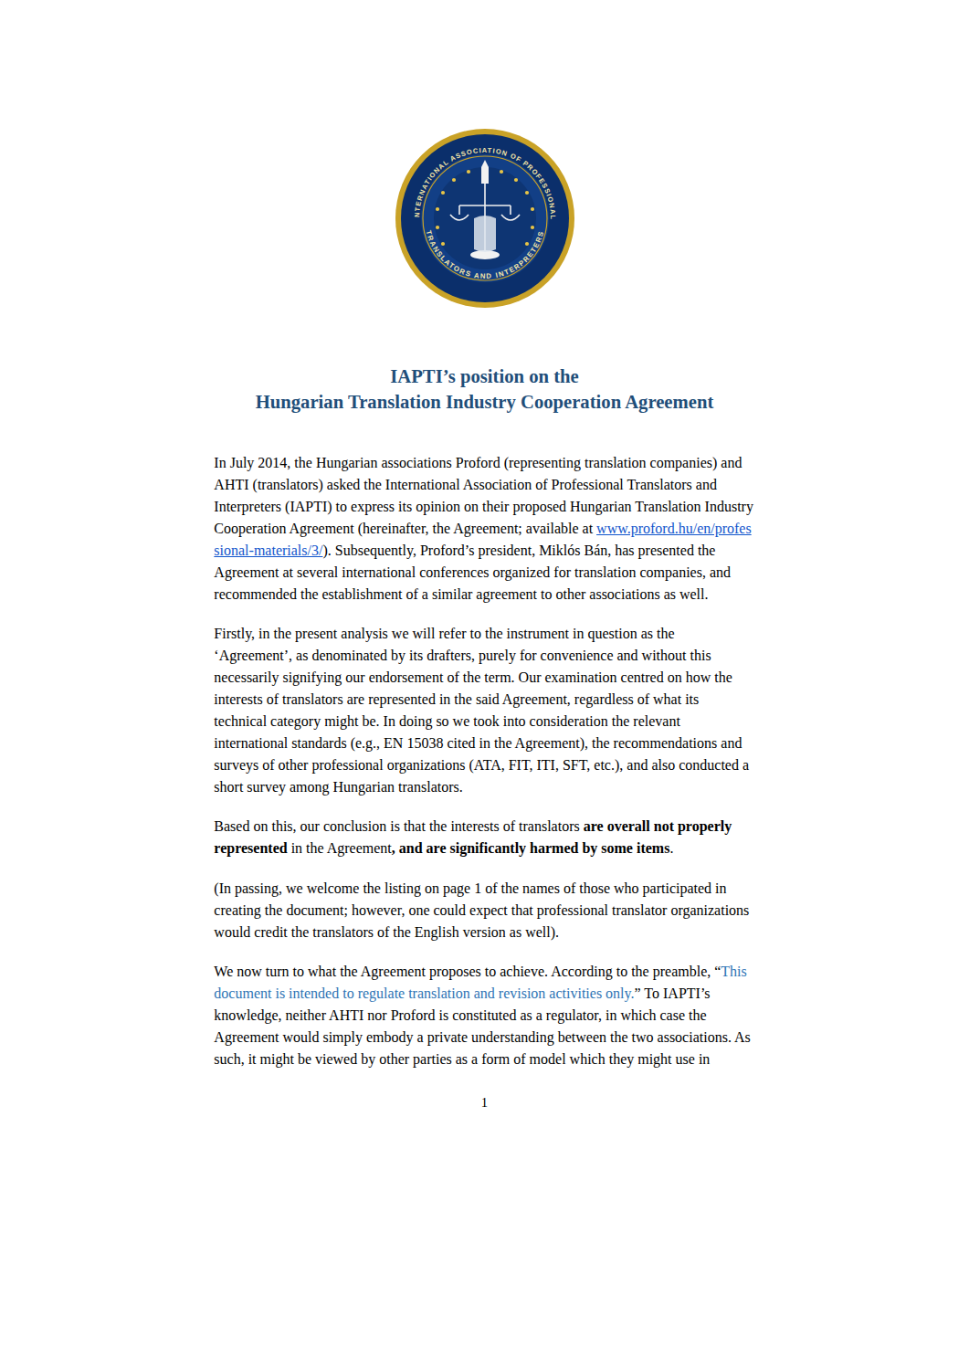INTERNATIONAL ASSOCIATION OF PROFESSIONAL TRANSLATORS AND INTERPRETERS
IAPTI’s position on theHungarian Translation Industry Cooperation Agreement
In July 2014, the Hungarian associations Proford (representing translation companies) and AHTI (translators) asked the International Association of Professional Translators and Interpreters (IAPTI) to express its opinion on their proposed Hungarian Translation Industry Cooperation Agreement (hereinafter, the Agreement; available at www.proford.hu/en/professional-materials/3/). Subsequently, Proford’s president, Miklós Bán, has presented the Agreement at several international conferences organized for translation companies, and recommended the establishment of a similar agreement to other associations as well.
Firstly, in the present analysis we will refer to the instrument in question as the ‘Agreement’, as denominated by its drafters, purely for convenience and without this necessarily signifying our endorsement of the term. Our examination centred on how the interests of translators are represented in the said Agreement, regardless of what its technical category might be. In doing so we took into consideration the relevant international standards (e.g., EN 15038 cited in the Agreement), the recommendations and surveys of other professional organizations (ATA, FIT, ITI, SFT, etc.), and also conducted a short survey among Hungarian translators.
Based on this, our conclusion is that the interests of translators are overall not properly represented in the Agreement, and are significantly harmed by some items.
(In passing, we welcome the listing on page 1 of the names of those who participated in creating the document; however, one could expect that professional translator organizations would credit the translators of the English version as well).
We now turn to what the Agreement proposes to achieve. According to the preamble, “This document is intended to regulate translation and revision activities only.” To IAPTI’s knowledge, neither AHTI nor Proford is constituted as a regulator, in which case the Agreement would simply embody a private understanding between the two associations. As such, it might be viewed by other parties as a form of model which they might use in
1